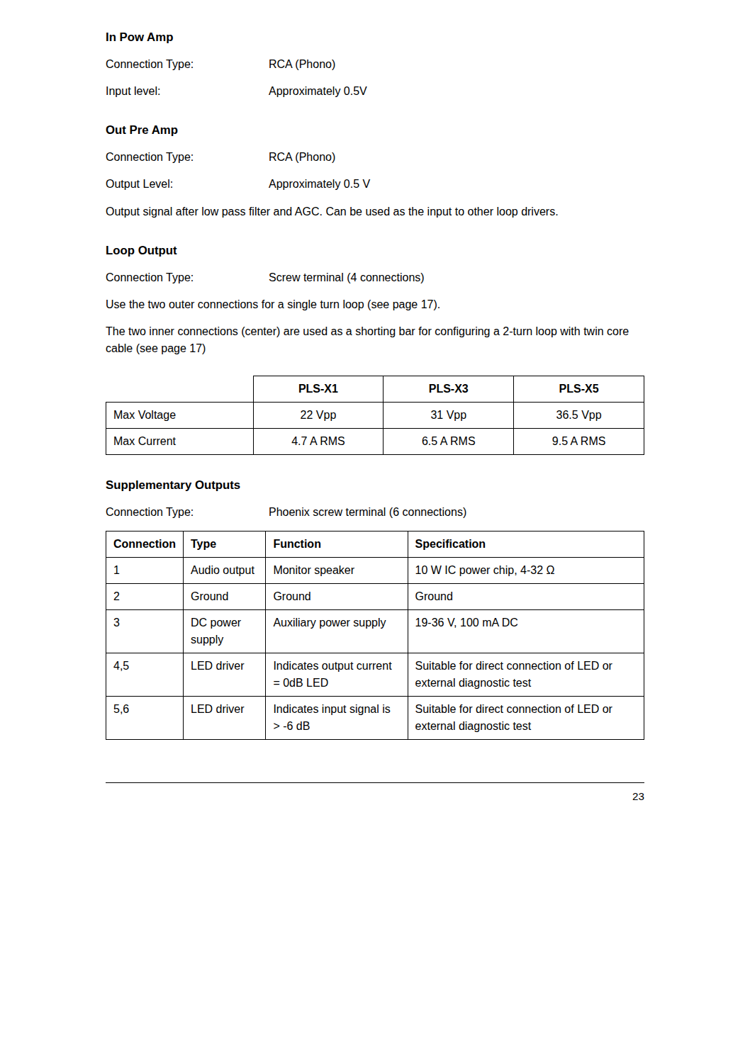In Pow Amp
Connection Type:
RCA (Phono)
Input level:
Approximately 0.5V
Out Pre Amp
Connection Type:
RCA (Phono)
Output Level:
Approximately 0.5 V
Output signal after low pass filter and AGC. Can be used as the input to other loop drivers.
Loop Output
Connection Type:
Screw terminal (4 connections)
Use the two outer connections for a single turn loop (see page 17).
The two inner connections (center) are used as a shorting bar for configuring a 2-turn loop with twin core cable (see page 17)
| | PLS-X1 | PLS-X3 | PLS-X5 |
| --- | --- | --- | --- |
| Max Voltage | 22 Vpp | 31 Vpp | 36.5 Vpp |
| Max Current | 4.7 A RMS | 6.5 A RMS | 9.5 A RMS |
Supplementary Outputs
Connection Type:
Phoenix screw terminal (6 connections)
| Connection | Type | Function | Specification |
| --- | --- | --- | --- |
| 1 | Audio output | Monitor speaker | 10 W IC power chip, 4-32 Ω |
| 2 | Ground | Ground | Ground |
| 3 | DC power supply | Auxiliary power supply | 19-36 V, 100 mA DC |
| 4,5 | LED driver | Indicates output current = 0dB LED | Suitable for direct connection of LED or external diagnostic test |
| 5,6 | LED driver | Indicates input signal is > -6 dB | Suitable for direct connection of LED or external diagnostic test |
23